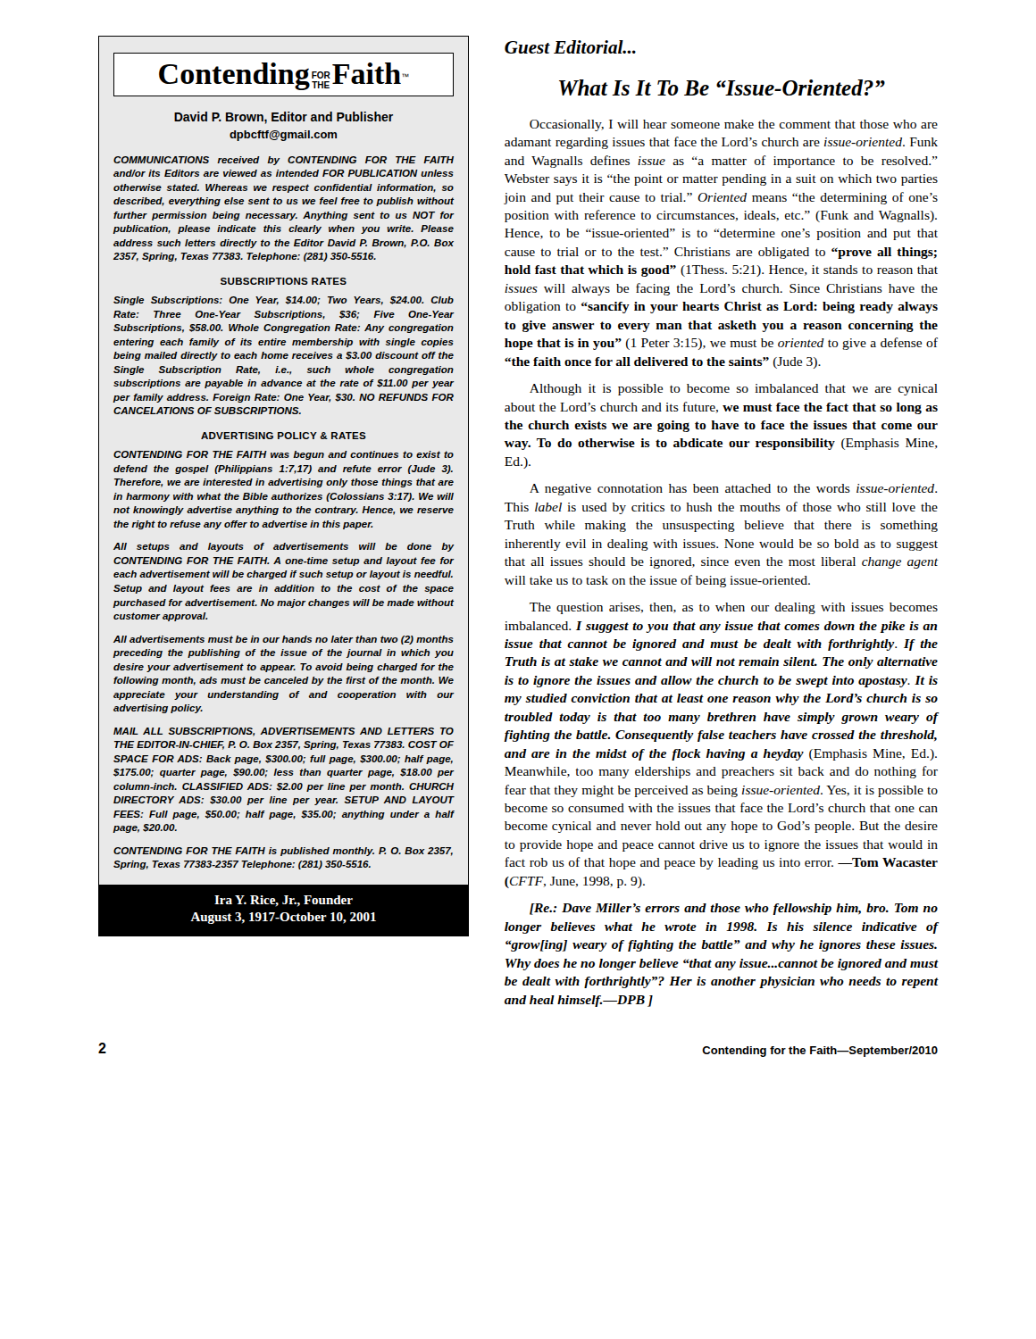Contending FOR
THE Faith™
David P. Brown, Editor and Publisher
dpbcftf@gmail.com
COMMUNICATIONS received by CONTENDING FOR THE FAITH and/or its Editors are viewed as intended FOR PUBLICATION unless otherwise stated. Whereas we respect confidential information, so described, everything else sent to us we feel free to publish without further permission being necessary. Anything sent to us NOT for publication, please indicate this clearly when you write. Please address such letters directly to the Editor David P. Brown, P.O. Box 2357, Spring, Texas 77383. Telephone: (281) 350-5516.
SUBSCRIPTIONS RATES
Single Subscriptions: One Year, $14.00; Two Years, $24.00. Club Rate: Three One-Year Subscriptions, $36; Five One-Year Subscriptions, $58.00. Whole Congregation Rate: Any congregation entering each family of its entire membership with single copies being mailed directly to each home receives a $3.00 discount off the Single Subscription Rate, i.e., such whole congregation subscriptions are payable in advance at the rate of $11.00 per year per family address. Foreign Rate: One Year, $30. NO REFUNDS FOR CANCELATIONS OF SUBSCRIPTIONS.
ADVERTISING POLICY & RATES
CONTENDING FOR THE FAITH was begun and continues to exist to defend the gospel (Philippians 1:7,17) and refute error (Jude 3). Therefore, we are interested in advertising only those things that are in harmony with what the Bible authorizes (Colossians 3:17). We will not knowingly advertise anything to the contrary. Hence, we reserve the right to refuse any offer to advertise in this paper.
All setups and layouts of advertisements will be done by CONTENDING FOR THE FAITH. A one-time setup and layout fee for each advertisement will be charged if such setup or layout is needful. Setup and layout fees are in addition to the cost of the space purchased for advertisement. No major changes will be made without customer approval.
All advertisements must be in our hands no later than two (2) months preceding the publishing of the issue of the journal in which you desire your advertisement to appear. To avoid being charged for the following month, ads must be canceled by the first of the month. We appreciate your understanding of and cooperation with our advertising policy.
MAIL ALL SUBSCRIPTIONS, ADVERTISEMENTS AND LETTERS TO THE EDITOR-IN-CHIEF, P. O. Box 2357, Spring, Texas 77383. COST OF SPACE FOR ADS: Back page, $300.00; full page, $300.00; half page, $175.00; quarter page, $90.00; less than quarter page, $18.00 per column-inch. CLASSIFIED ADS: $2.00 per line per month. CHURCH DIRECTORY ADS: $30.00 per line per year. SETUP AND LAYOUT FEES: Full page, $50.00; half page, $35.00; anything under a half page, $20.00.
CONTENDING FOR THE FAITH is published monthly. P. O. Box 2357, Spring, Texas 77383-2357 Telephone: (281) 350-5516.
Ira Y. Rice, Jr., Founder
August 3, 1917-October 10, 2001
Guest Editorial...
What Is It To Be “Issue-Oriented?”
Occasionally, I will hear someone make the comment that those who are adamant regarding issues that face the Lord’s church are issue-oriented. Funk and Wagnalls defines issue as “a matter of importance to be resolved.” Webster says it is “the point or matter pending in a suit on which two parties join and put their cause to trial.” Oriented means “the determining of one’s position with reference to circumstances, ideals, etc.” (Funk and Wagnalls). Hence, to be “issue-oriented” is to “determine one’s position and put that cause to trial or to the test.” Christians are obligated to “prove all things; hold fast that which is good” (1Thess. 5:21). Hence, it stands to reason that issues will always be facing the Lord’s church. Since Christians have the obligation to “sancify in your hearts Christ as Lord: being ready always to give answer to every man that asketh you a reason concerning the hope that is in you” (1 Peter 3:15), we must be oriented to give a defense of “the faith once for all delivered to the saints” (Jude 3).
Although it is possible to become so imbalanced that we are cynical about the Lord’s church and its future, we must face the fact that so long as the church exists we are going to have to face the issues that come our way. To do otherwise is to abdicate our responsibility (Emphasis Mine, Ed.).
A negative connotation has been attached to the words issue-oriented. This label is used by critics to hush the mouths of those who still love the Truth while making the unsuspecting believe that there is something inherently evil in dealing with issues. None would be so bold as to suggest that all issues should be ignored, since even the most liberal change agent will take us to task on the issue of being issue-oriented.
The question arises, then, as to when our dealing with issues becomes imbalanced. I suggest to you that any issue that comes down the pike is an issue that cannot be ignored and must be dealt with forthrightly. If the Truth is at stake we cannot and will not remain silent. The only alternative is to ignore the issues and allow the church to be swept into apostasy. It is my studied conviction that at least one reason why the Lord’s church is so troubled today is that too many brethren have simply grown weary of fighting the battle. Consequently false teachers have crossed the threshold, and are in the midst of the flock having a heyday (Emphasis Mine, Ed.). Meanwhile, too many elderships and preachers sit back and do nothing for fear that they might be perceived as being issue-oriented. Yes, it is possible to become so consumed with the issues that face the Lord’s church that one can become cynical and never hold out any hope to God’s people. But the desire to provide hope and peace cannot drive us to ignore the issues that would in fact rob us of that hope and peace by leading us into error. —Tom Wacaster (CFTF, June, 1998, p. 9).
[Re.: Dave Miller’s errors and those who fellowship him, bro. Tom no longer believes what he wrote in 1998. Is his silence indicative of “grow[ing] weary of fighting the battle” and why he ignores these issues. Why does he no longer believe “that any issue...cannot be ignored and must be dealt with forthrightly”? Her is another physician who needs to repent and heal himself.—DPB ]
2 Contending for the Faith—September/2010